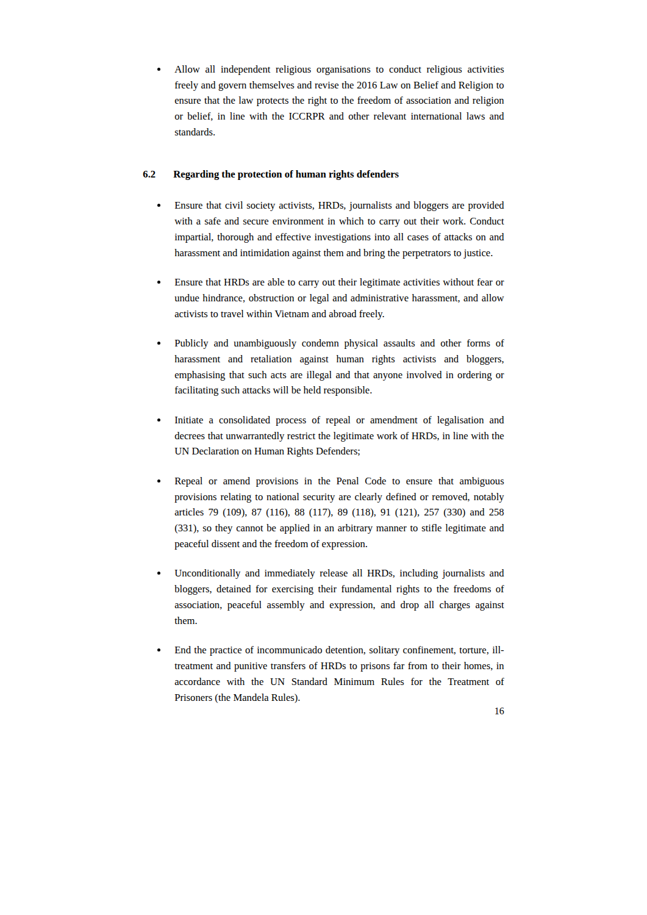Allow all independent religious organisations to conduct religious activities freely and govern themselves and revise the 2016 Law on Belief and Religion to ensure that the law protects the right to the freedom of association and religion or belief, in line with the ICCRPR and other relevant international laws and standards.
6.2 Regarding the protection of human rights defenders
Ensure that civil society activists, HRDs, journalists and bloggers are provided with a safe and secure environment in which to carry out their work. Conduct impartial, thorough and effective investigations into all cases of attacks on and harassment and intimidation against them and bring the perpetrators to justice.
Ensure that HRDs are able to carry out their legitimate activities without fear or undue hindrance, obstruction or legal and administrative harassment, and allow activists to travel within Vietnam and abroad freely.
Publicly and unambiguously condemn physical assaults and other forms of harassment and retaliation against human rights activists and bloggers, emphasising that such acts are illegal and that anyone involved in ordering or facilitating such attacks will be held responsible.
Initiate a consolidated process of repeal or amendment of legalisation and decrees that unwarrantedly restrict the legitimate work of HRDs, in line with the UN Declaration on Human Rights Defenders;
Repeal or amend provisions in the Penal Code to ensure that ambiguous provisions relating to national security are clearly defined or removed, notably articles 79 (109), 87 (116), 88 (117), 89 (118), 91 (121), 257 (330) and 258 (331), so they cannot be applied in an arbitrary manner to stifle legitimate and peaceful dissent and the freedom of expression.
Unconditionally and immediately release all HRDs, including journalists and bloggers, detained for exercising their fundamental rights to the freedoms of association, peaceful assembly and expression, and drop all charges against them.
End the practice of incommunicado detention, solitary confinement, torture, ill-treatment and punitive transfers of HRDs to prisons far from to their homes, in accordance with the UN Standard Minimum Rules for the Treatment of Prisoners (the Mandela Rules).
16